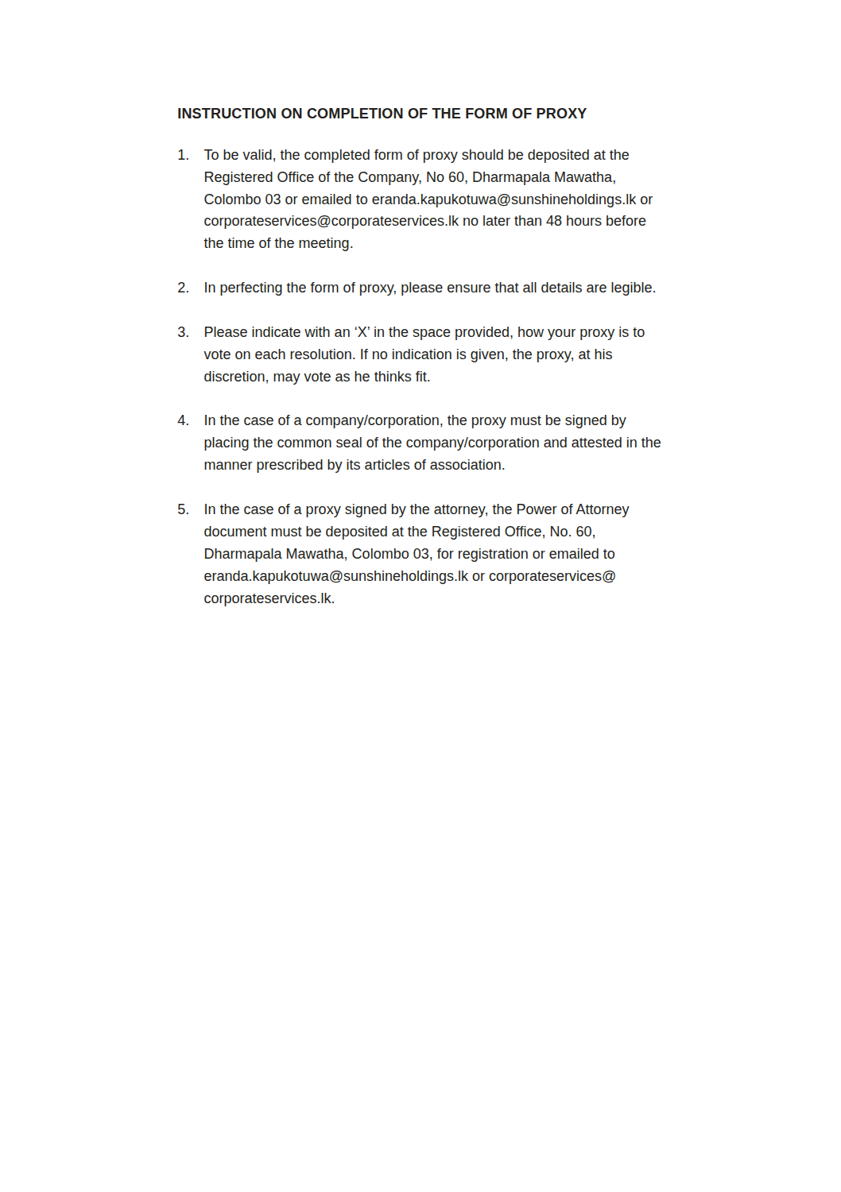Instruction on Completion of the Form of Proxy
To be valid, the completed form of proxy should be deposited at the Registered Office of the Company, No 60, Dharmapala Mawatha, Colombo 03 or emailed to eranda.kapukotuwa@sunshineholdings.lk or corporateservices@corporateservices.lk no later than 48 hours before the time of the meeting.
In perfecting the form of proxy, please ensure that all details are legible.
Please indicate with an ‘X’ in the space provided, how your proxy is to vote on each resolution. If no indication is given, the proxy, at his discretion, may vote as he thinks fit.
In the case of a company/corporation, the proxy must be signed by placing the common seal of the company/corporation and attested in the manner prescribed by its articles of association.
In the case of a proxy signed by the attorney, the Power of Attorney document must be deposited at the Registered Office, No. 60, Dharmapala Mawatha, Colombo 03, for registration or emailed to eranda.kapukotuwa@sunshineholdings.lk or corporateservices@ corporateservices.lk.